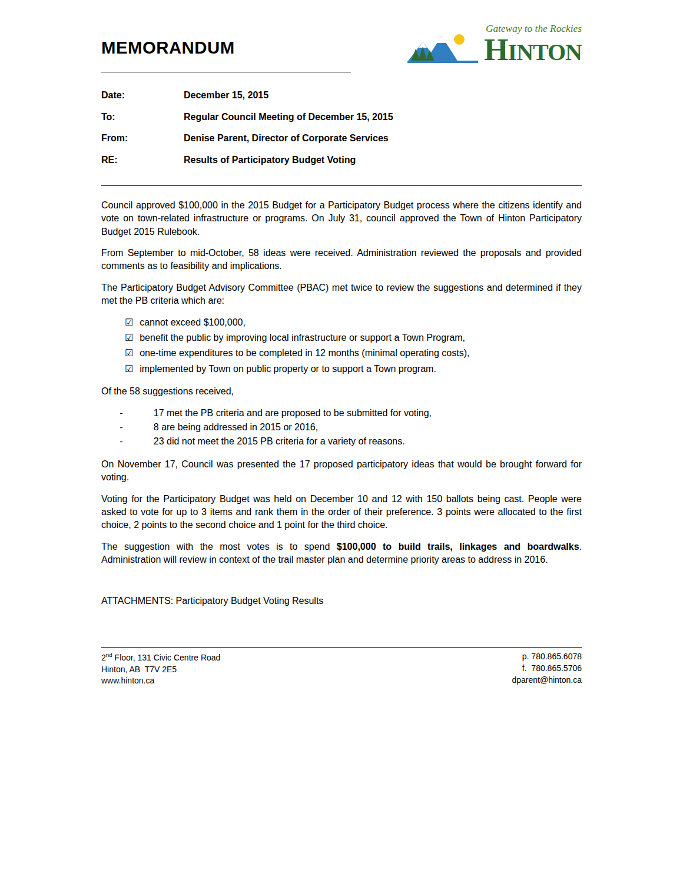MEMORANDUM
Gateway to the Rockies HINTON
| Date: | December 15, 2015 |
| To: | Regular Council Meeting of December 15, 2015 |
| From: | Denise Parent, Director of Corporate Services |
| RE: | Results of Participatory Budget Voting |
Council approved $100,000 in the 2015 Budget for a Participatory Budget process where the citizens identify and vote on town-related infrastructure or programs. On July 31, council approved the Town of Hinton Participatory Budget 2015 Rulebook.
From September to mid-October, 58 ideas were received. Administration reviewed the proposals and provided comments as to feasibility and implications.
The Participatory Budget Advisory Committee (PBAC) met twice to review the suggestions and determined if they met the PB criteria which are:
cannot exceed $100,000,
benefit the public by improving local infrastructure or support a Town Program,
one-time expenditures to be completed in 12 months (minimal operating costs),
implemented by Town on public property or to support a Town program.
Of the 58 suggestions received,
17 met the PB criteria and are proposed to be submitted for voting,
8 are being addressed in 2015 or 2016,
23 did not meet the 2015 PB criteria for a variety of reasons.
On November 17, Council was presented the 17 proposed participatory ideas that would be brought forward for voting.
Voting for the Participatory Budget was held on December 10 and 12 with 150 ballots being cast. People were asked to vote for up to 3 items and rank them in the order of their preference. 3 points were allocated to the first choice, 2 points to the second choice and 1 point for the third choice.
The suggestion with the most votes is to spend $100,000 to build trails, linkages and boardwalks. Administration will review in context of the trail master plan and determine priority areas to address in 2016.
ATTACHMENTS: Participatory Budget Voting Results
2nd Floor, 131 Civic Centre Road
Hinton, AB T7V 2E5
www.hinton.ca
p. 780.865.6078
f. 780.865.5706
dparent@hinton.ca